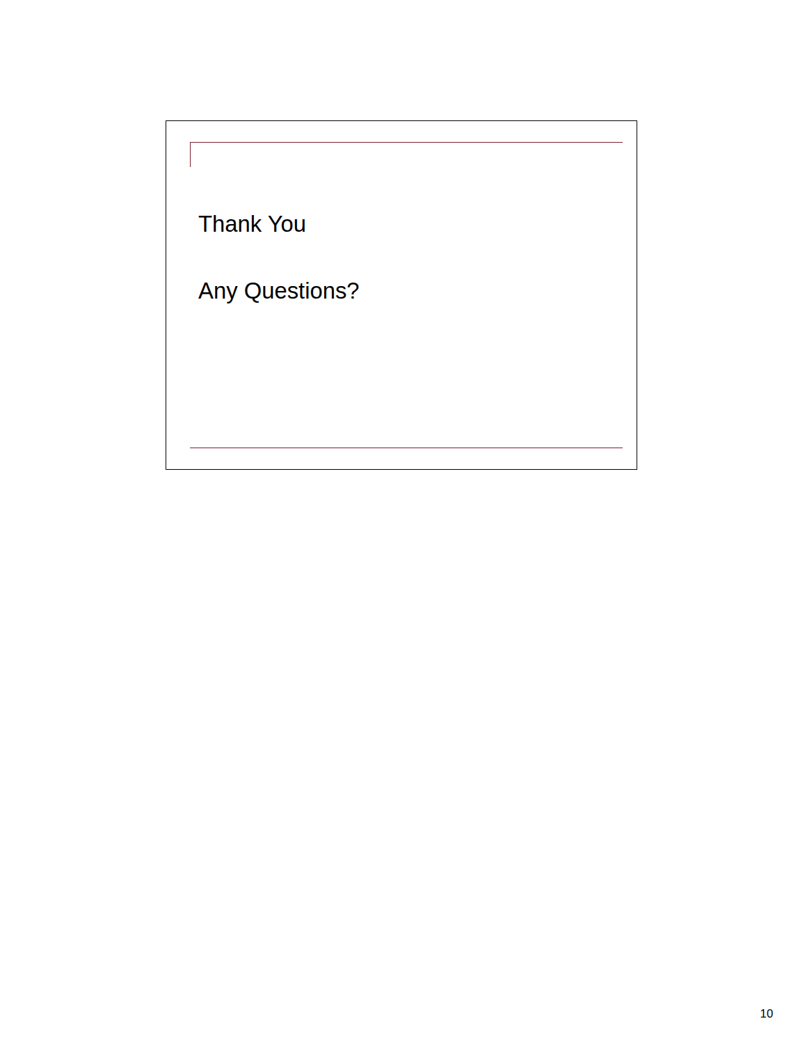Thank You
Any Questions?
10